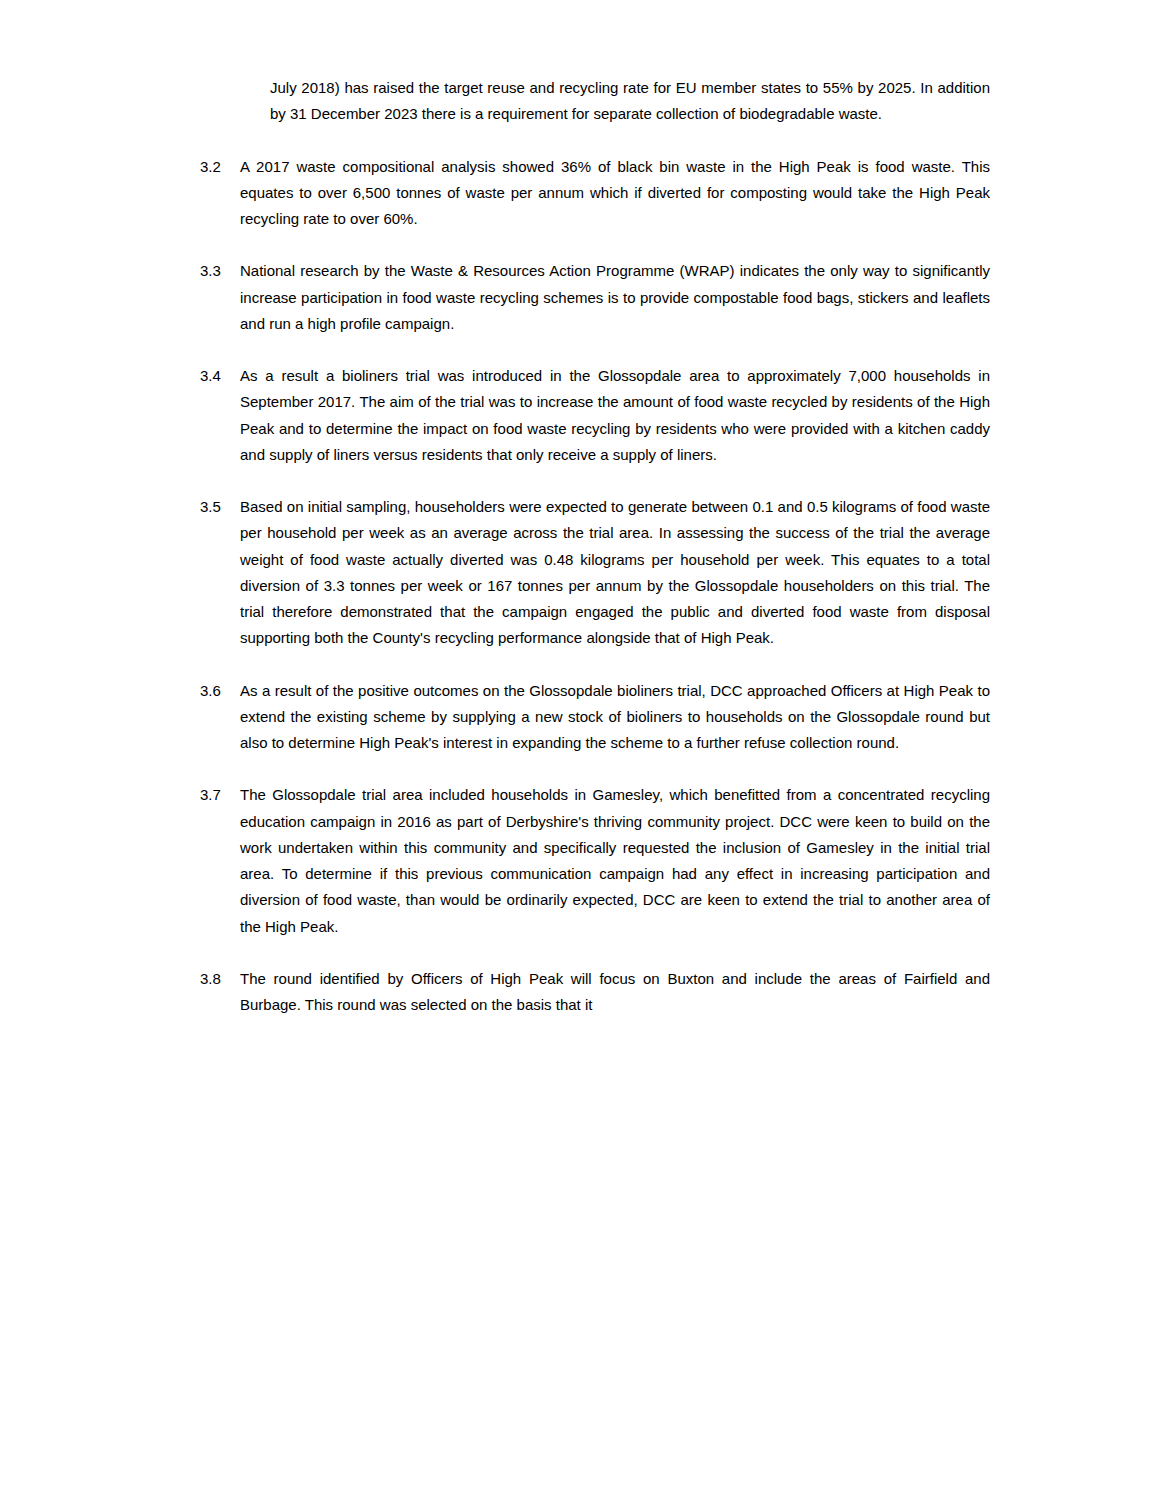July 2018) has raised the target reuse and recycling rate for EU member states to 55% by 2025. In addition by 31 December 2023 there is a requirement for separate collection of biodegradable waste.
3.2
A 2017 waste compositional analysis showed 36% of black bin waste in the High Peak is food waste. This equates to over 6,500 tonnes of waste per annum which if diverted for composting would take the High Peak recycling rate to over 60%.
3.3
National research by the Waste & Resources Action Programme (WRAP) indicates the only way to significantly increase participation in food waste recycling schemes is to provide compostable food bags, stickers and leaflets and run a high profile campaign.
3.4
As a result a bioliners trial was introduced in the Glossopdale area to approximately 7,000 households in September 2017. The aim of the trial was to increase the amount of food waste recycled by residents of the High Peak and to determine the impact on food waste recycling by residents who were provided with a kitchen caddy and supply of liners versus residents that only receive a supply of liners.
3.5
Based on initial sampling, householders were expected to generate between 0.1 and 0.5 kilograms of food waste per household per week as an average across the trial area. In assessing the success of the trial the average weight of food waste actually diverted was 0.48 kilograms per household per week. This equates to a total diversion of 3.3 tonnes per week or 167 tonnes per annum by the Glossopdale householders on this trial. The trial therefore demonstrated that the campaign engaged the public and diverted food waste from disposal supporting both the County's recycling performance alongside that of High Peak.
3.6
As a result of the positive outcomes on the Glossopdale bioliners trial, DCC approached Officers at High Peak to extend the existing scheme by supplying a new stock of bioliners to households on the Glossopdale round but also to determine High Peak's interest in expanding the scheme to a further refuse collection round.
3.7
The Glossopdale trial area included households in Gamesley, which benefitted from a concentrated recycling education campaign in 2016 as part of Derbyshire's thriving community project. DCC were keen to build on the work undertaken within this community and specifically requested the inclusion of Gamesley in the initial trial area. To determine if this previous communication campaign had any effect in increasing participation and diversion of food waste, than would be ordinarily expected, DCC are keen to extend the trial to another area of the High Peak.
3.8
The round identified by Officers of High Peak will focus on Buxton and include the areas of Fairfield and Burbage. This round was selected on the basis that it